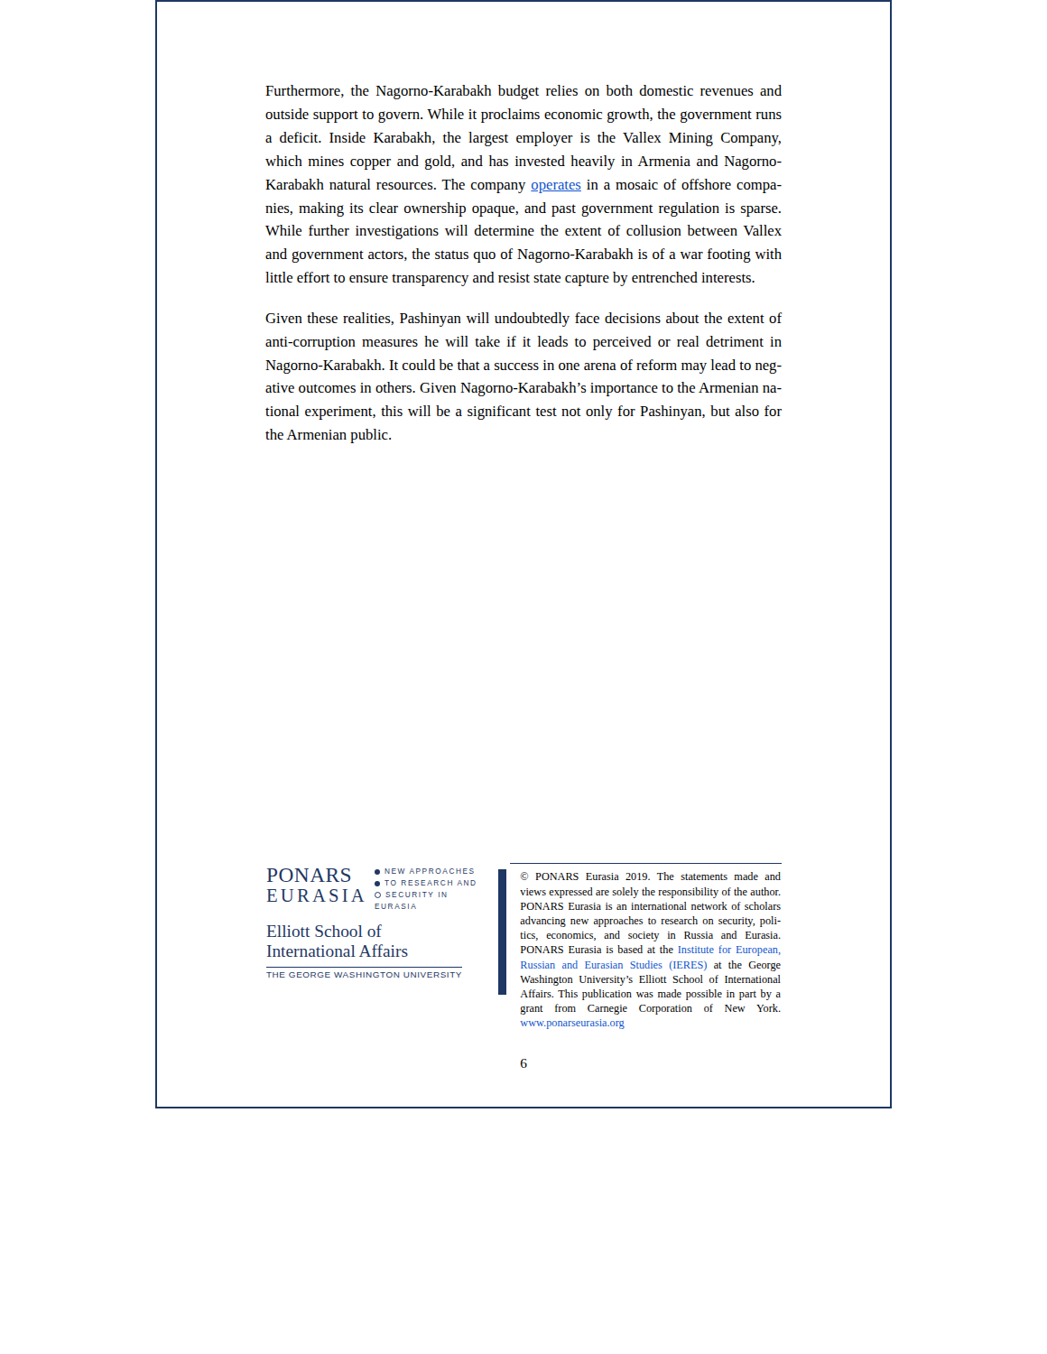Furthermore, the Nagorno-Karabakh budget relies on both domestic revenues and outside support to govern. While it proclaims economic growth, the government runs a deficit. Inside Karabakh, the largest employer is the Vallex Mining Company, which mines copper and gold, and has invested heavily in Armenia and Nagorno-Karabakh natural resources. The company operates in a mosaic of offshore companies, making its clear ownership opaque, and past government regulation is sparse. While further investigations will determine the extent of collusion between Vallex and government actors, the status quo of Nagorno-Karabakh is of a war footing with little effort to ensure transparency and resist state capture by entrenched interests.
Given these realities, Pashinyan will undoubtedly face decisions about the extent of anti-corruption measures he will take if it leads to perceived or real detriment in Nagorno-Karabakh. It could be that a success in one arena of reform may lead to negative outcomes in others. Given Nagorno-Karabakh’s importance to the Armenian national experiment, this will be a significant test not only for Pashinyan, but also for the Armenian public.
| PONARS EURASIA NEW APPROACHES TO RESEARCH AND SECURITY IN EURASIA Elliott School of International Affairs THE GEORGE WASHINGTON UNIVERSITY | | © PONARS Eurasia 2019. The statements made and views expressed are solely the responsibility of the author. PONARS Eurasia is an international network of scholars advancing new approaches to research on security, politics, economics, and society in Russia and Eurasia. PONARS Eurasia is based at the Institute for European, Russian and Eurasian Studies (IERES) at the George Washington University’s Elliott School of International Affairs. This publication was made possible in part by a grant from Carnegie Corporation of New York. www.ponarseurasia.org |
6